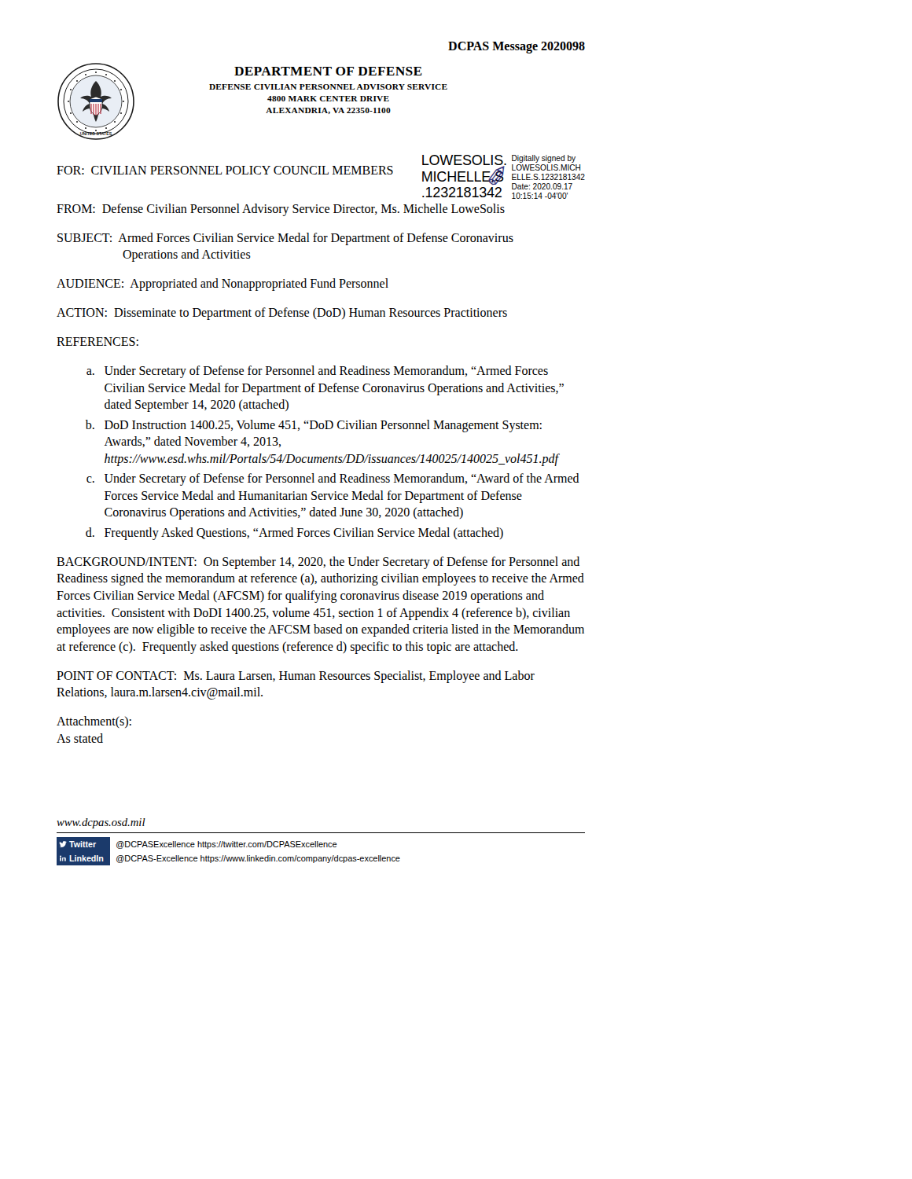DCPAS Message 2020098
UNITED STATES
DEPARTMENT OF DEFENSE
DEFENSE CIVILIAN PERSONNEL ADVISORY SERVICE
4800 MARK CENTER DRIVE
ALEXANDRIA, VA 22350-1100
LOWESOLIS.
MICHELLE.S
.1232181342 ✐
Digitally signed by
LOWESOLIS.MICH
ELLE.S.1232181342
Date: 2020.09.17
10:15:14 -04'00'
FOR: CIVILIAN PERSONNEL POLICY COUNCIL MEMBERS
FROM: Defense Civilian Personnel Advisory Service Director, Ms. Michelle LoweSolis
SUBJECT: Armed Forces Civilian Service Medal for Department of Defense Coronavirus
Operations and Activities
AUDIENCE: Appropriated and Nonappropriated Fund Personnel
ACTION: Disseminate to Department of Defense (DoD) Human Resources Practitioners
REFERENCES:
Under Secretary of Defense for Personnel and Readiness Memorandum, “Armed Forces Civilian Service Medal for Department of Defense Coronavirus Operations and Activities,” dated September 14, 2020 (attached)
DoD Instruction 1400.25, Volume 451, “DoD Civilian Personnel Management System: Awards,” dated November 4, 2013,
https://www.esd.whs.mil/Portals/54/Documents/DD/issuances/140025/140025_vol451.pdf
Under Secretary of Defense for Personnel and Readiness Memorandum, “Award of the Armed Forces Service Medal and Humanitarian Service Medal for Department of Defense Coronavirus Operations and Activities,” dated June 30, 2020 (attached)
Frequently Asked Questions, “Armed Forces Civilian Service Medal (attached)
BACKGROUND/INTENT: On September 14, 2020, the Under Secretary of Defense for Personnel and Readiness signed the memorandum at reference (a), authorizing civilian employees to receive the Armed Forces Civilian Service Medal (AFCSM) for qualifying coronavirus disease 2019 operations and activities. Consistent with DoDI 1400.25, volume 451, section 1 of Appendix 4 (reference b), civilian employees are now eligible to receive the AFCSM based on expanded criteria listed in the Memorandum at reference (c). Frequently asked questions (reference d) specific to this topic are attached.
POINT OF CONTACT: Ms. Laura Larsen, Human Resources Specialist, Employee and Labor Relations, laura.m.larsen4.civ@mail.mil.
Attachment(s):
As stated
www.dcpas.osd.mil
Twitter @DCPASExcellence https://twitter.com/DCPASExcellence
LinkedIn @DCPAS-Excellence https://www.linkedin.com/company/dcpas-excellence